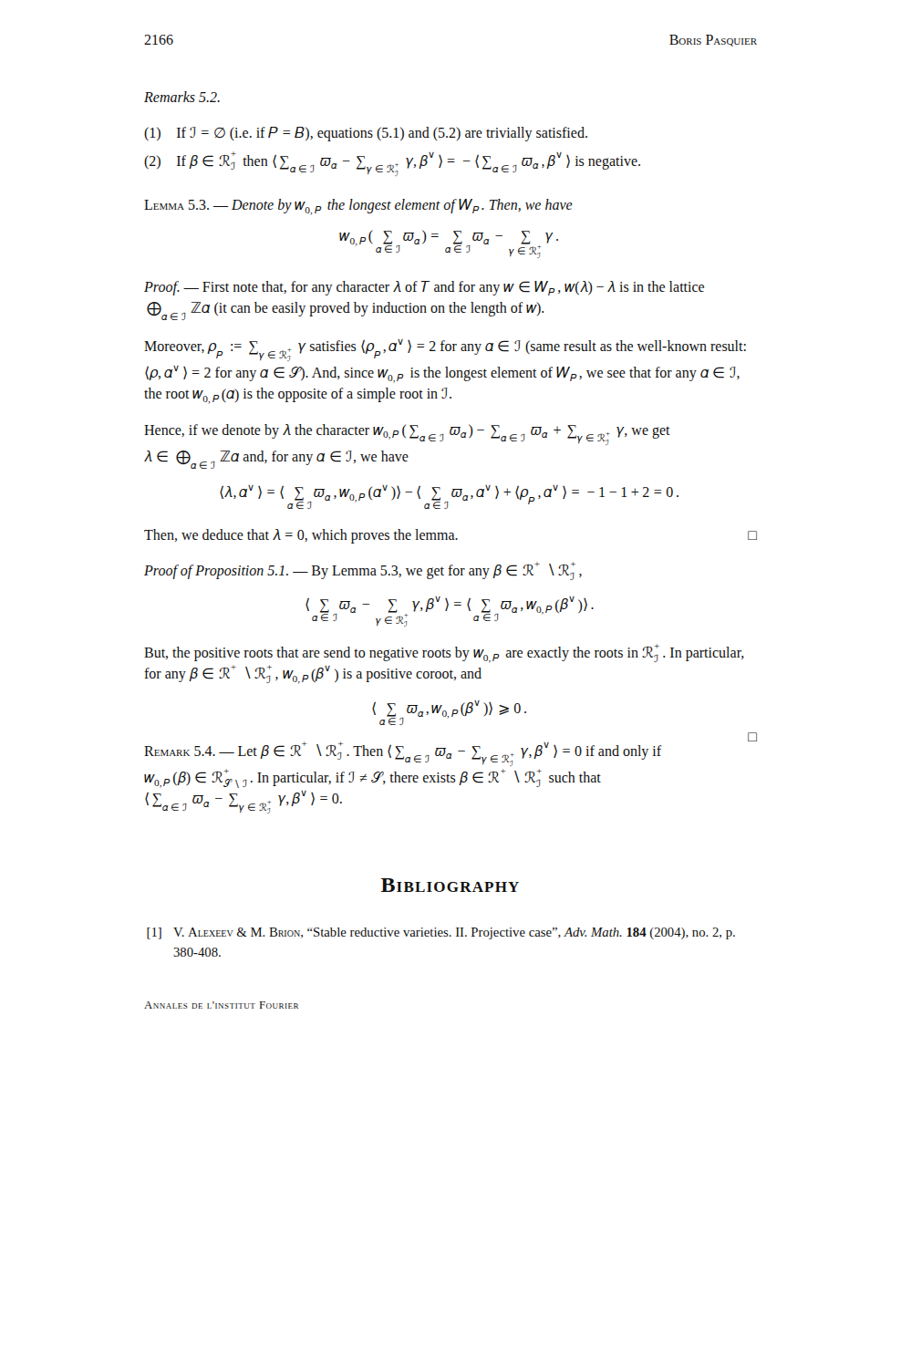2166 Boris Pasquier
Remarks 5.2.
(1) If ℐ=∅ (i.e. if P=B), equations (5.1) and (5.2) are trivially satisfied.
(2) If β∈ℛℐ+ then ⟨∑α∈ℐϖα−∑γ∈ℛℐ+γ,β∨⟩=−⟨∑α∈ℐϖα,β∨⟩ is negative.
Lemma 5.3. — Denote by w0,P the longest element of WP. Then, we have
w0,P ( ∑α∈ℐ ϖα ) = ∑α∈ℐ ϖα − ∑γ∈ℛℐ+ γ .
Proof. — First note that, for any character λ of T and for any w∈WP, w(λ)−λ is in the lattice ⨁α∈ℐℤα (it can be easily proved by induction on the length of w).
Moreover, ρP:=∑γ∈ℛℐ+γ satisfies ⟨ρP,α∨⟩=2 for any α∈ℐ (same result as the well-known result: ⟨ρ,α∨⟩=2 for any α∈𝒮). And, since w0,P is the longest element of WP, we see that for any α∈ℐ, the root w0,P(α) is the opposite of a simple root in ℐ.
Hence, if we denote by λ the character w0,P(∑α∈ℐϖα)−∑α∈ℐϖα+∑γ∈ℛℐ+γ, we get λ∈⨁α∈ℐℤα and, for any α∈ℐ, we have
⟨λ,α∨⟩ = ⟨∑α∈ℐϖα,w0,P(α∨)⟩ − ⟨∑α∈ℐϖα,α∨⟩ + ⟨ρP,α∨⟩ =−1−1+2=0.
Then, we deduce that λ=0, which proves the lemma. □
Proof of Proposition 5.1. — By Lemma 5.3, we get for any β∈ℛ+∖ℛℐ+,
⟨ ∑α∈ℐϖα − ∑γ∈ℛℐ+γ ,β∨⟩ = ⟨ ∑α∈ℐϖα , w0,P(β∨) ⟩.
But, the positive roots that are send to negative roots by w0,P are exactly the roots in ℛℐ+. In particular, for any β∈ℛ+∖ℛℐ+, w0,P(β∨) is a positive coroot, and
⟨ ∑α∈ℐϖα , w0,P(β∨) ⟩ ⩾0. □
Remark 5.4. — Let β∈ℛ+∖ℛℐ+. Then ⟨∑α∈ℐϖα−∑γ∈ℛℐ+γ,β∨⟩=0 if and only if w0,P(β)∈ℛ𝒮∖ℐ+. In particular, if ℐ≠𝒮, there exists β∈ℛ+∖ℛℐ+ such that ⟨∑α∈ℐϖα−∑γ∈ℛℐ+γ,β∨⟩=0.
Bibliography
[1] V. Alexeev & M. Brion, “Stable reductive varieties. II. Projective case”, Adv. Math. 184 (2004), no. 2, p. 380-408.
Annales de l'institut Fourier